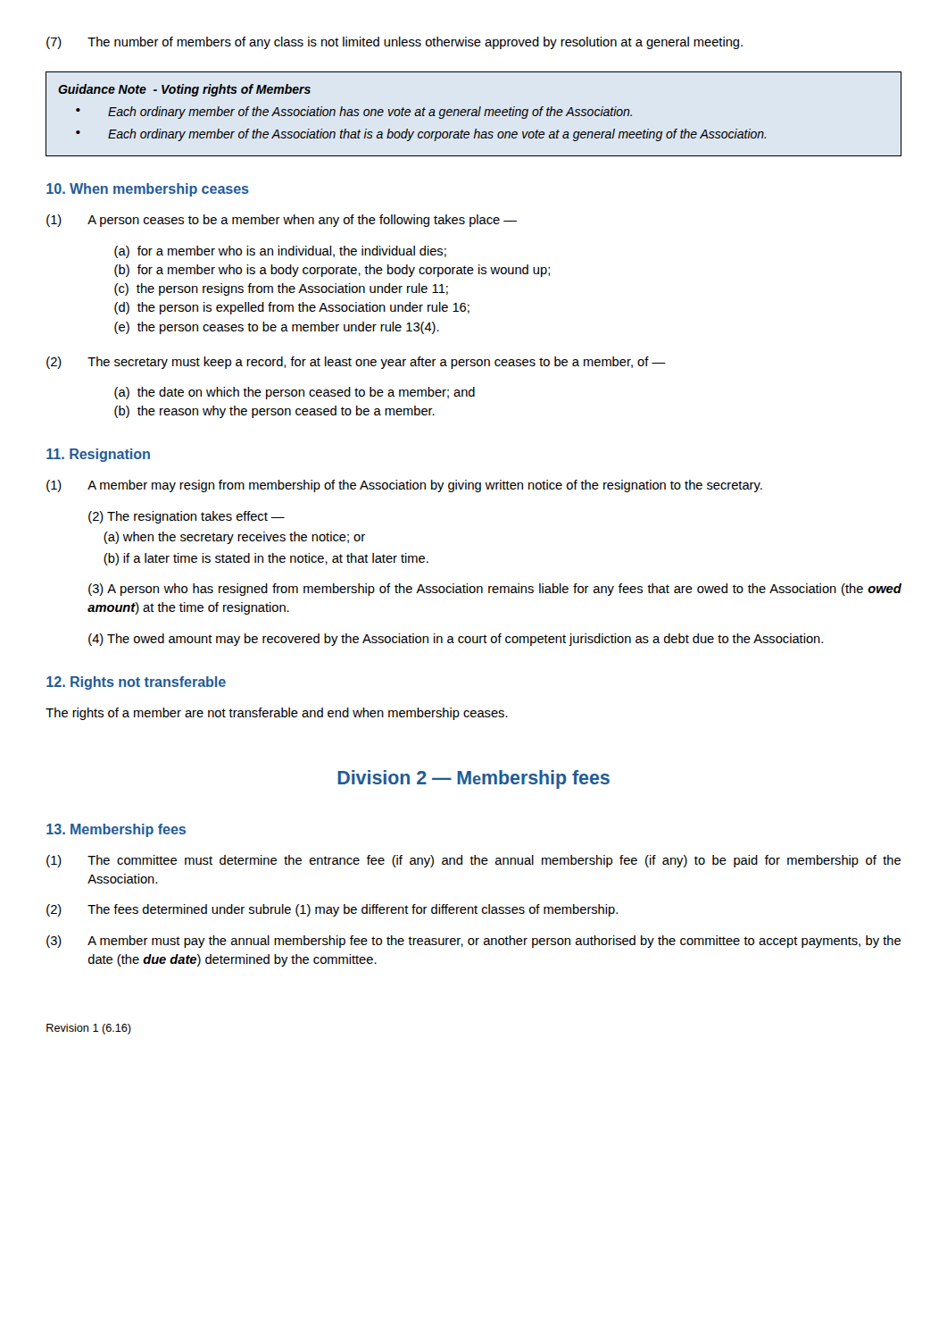(7) The number of members of any class is not limited unless otherwise approved by resolution at a general meeting.
Guidance Note - Voting rights of Members
Each ordinary member of the Association has one vote at a general meeting of the Association.
Each ordinary member of the Association that is a body corporate has one vote at a general meeting of the Association.
10. When membership ceases
(1) A person ceases to be a member when any of the following takes place —
(a) for a member who is an individual, the individual dies;
(b) for a member who is a body corporate, the body corporate is wound up;
(c) the person resigns from the Association under rule 11;
(d) the person is expelled from the Association under rule 16;
(e) the person ceases to be a member under rule 13(4).
(2) The secretary must keep a record, for at least one year after a person ceases to be a member, of —
(a) the date on which the person ceased to be a member; and
(b) the reason why the person ceased to be a member.
11. Resignation
(1) A member may resign from membership of the Association by giving written notice of the resignation to the secretary.
(2) The resignation takes effect —
(a) when the secretary receives the notice; or
(b) if a later time is stated in the notice, at that later time.
(3) A person who has resigned from membership of the Association remains liable for any fees that are owed to the Association (the owed amount) at the time of resignation.
(4) The owed amount may be recovered by the Association in a court of competent jurisdiction as a debt due to the Association.
12. Rights not transferable
The rights of a member are not transferable and end when membership ceases.
Division 2 — Membership fees
13. Membership fees
(1) The committee must determine the entrance fee (if any) and the annual membership fee (if any) to be paid for membership of the Association.
(2) The fees determined under subrule (1) may be different for different classes of membership.
(3) A member must pay the annual membership fee to the treasurer, or another person authorised by the committee to accept payments, by the date (the due date) determined by the committee.
Revision 1 (6.16)